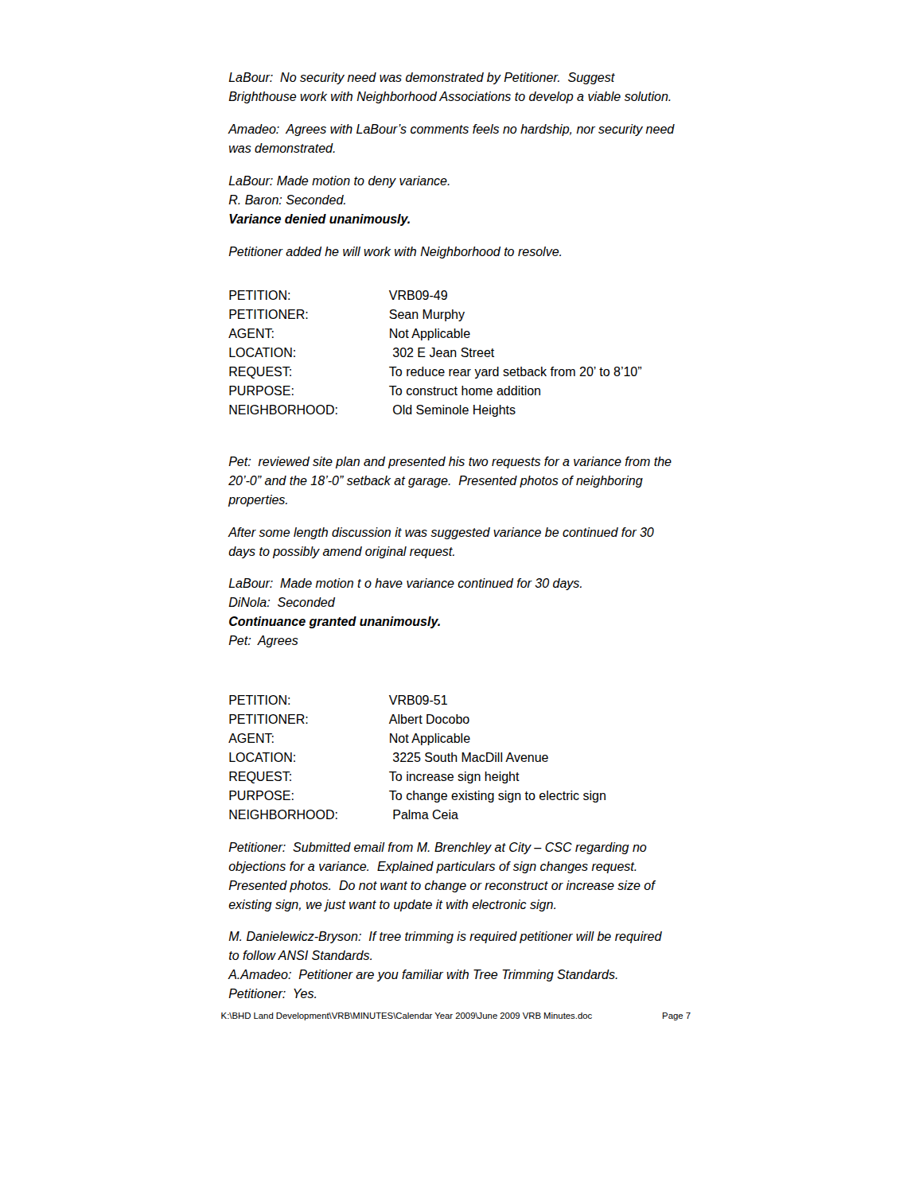LaBour: No security need was demonstrated by Petitioner. Suggest Brighthouse work with Neighborhood Associations to develop a viable solution.
Amadeo: Agrees with LaBour’s comments feels no hardship, nor security need was demonstrated.
LaBour: Made motion to deny variance.
R. Baron: Seconded.
Variance denied unanimously.
Petitioner added he will work with Neighborhood to resolve.
| PETITION: | VRB09-49 |
| PETITIONER: | Sean Murphy |
| AGENT: | Not Applicable |
| LOCATION: | 302 E Jean Street |
| REQUEST: | To reduce rear yard setback from 20’ to 8’10” |
| PURPOSE: | To construct home addition |
| NEIGHBORHOOD: | Old Seminole Heights |
Pet: reviewed site plan and presented his two requests for a variance from the 20’-0” and the 18’-0” setback at garage. Presented photos of neighboring properties.
After some length discussion it was suggested variance be continued for 30 days to possibly amend original request.
LaBour: Made motion t o have variance continued for 30 days.
DiNola: Seconded
Continuance granted unanimously.
Pet: Agrees
| PETITION: | VRB09-51 |
| PETITIONER: | Albert Docobo |
| AGENT: | Not Applicable |
| LOCATION: | 3225 South MacDill Avenue |
| REQUEST: | To increase sign height |
| PURPOSE: | To change existing sign to electric sign |
| NEIGHBORHOOD: | Palma Ceia |
Petitioner: Submitted email from M. Brenchley at City – CSC regarding no objections for a variance. Explained particulars of sign changes request. Presented photos. Do not want to change or reconstruct or increase size of existing sign, we just want to update it with electronic sign.
M. Danielewicz-Bryson: If tree trimming is required petitioner will be required to follow ANSI Standards.
A.Amadeo: Petitioner are you familiar with Tree Trimming Standards.
Petitioner: Yes.
K:\BHD Land Development\VRB\MINUTES\Calendar Year 2009\June 2009 VRB Minutes.doc Page 7